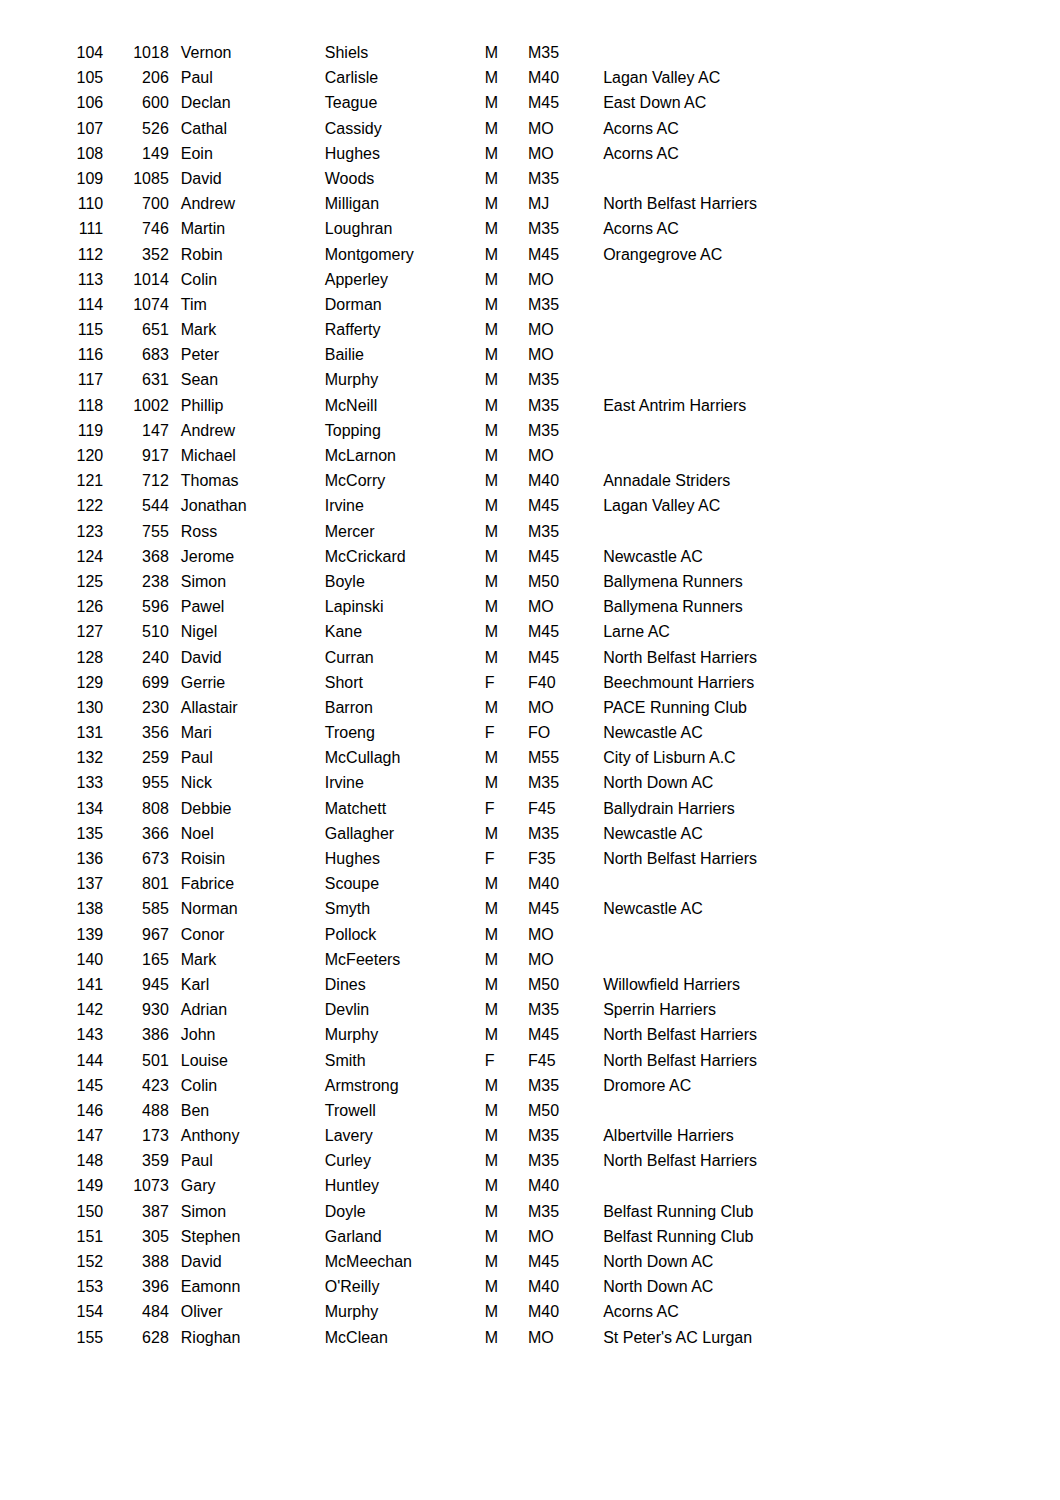| 104 | 1018 | Vernon | Shiels | M | M35 | |
| 105 | 206 | Paul | Carlisle | M | M40 | Lagan Valley AC |
| 106 | 600 | Declan | Teague | M | M45 | East Down AC |
| 107 | 526 | Cathal | Cassidy | M | MO | Acorns AC |
| 108 | 149 | Eoin | Hughes | M | MO | Acorns AC |
| 109 | 1085 | David | Woods | M | M35 | |
| 110 | 700 | Andrew | Milligan | M | MJ | North Belfast Harriers |
| 111 | 746 | Martin | Loughran | M | M35 | Acorns AC |
| 112 | 352 | Robin | Montgomery | M | M45 | Orangegrove AC |
| 113 | 1014 | Colin | Apperley | M | MO | |
| 114 | 1074 | Tim | Dorman | M | M35 | |
| 115 | 651 | Mark | Rafferty | M | MO | |
| 116 | 683 | Peter | Bailie | M | MO | |
| 117 | 631 | Sean | Murphy | M | M35 | |
| 118 | 1002 | Phillip | McNeill | M | M35 | East Antrim Harriers |
| 119 | 147 | Andrew | Topping | M | M35 | |
| 120 | 917 | Michael | McLarnon | M | MO | |
| 121 | 712 | Thomas | McCorry | M | M40 | Annadale Striders |
| 122 | 544 | Jonathan | Irvine | M | M45 | Lagan Valley AC |
| 123 | 755 | Ross | Mercer | M | M35 | |
| 124 | 368 | Jerome | McCrickard | M | M45 | Newcastle AC |
| 125 | 238 | Simon | Boyle | M | M50 | Ballymena Runners |
| 126 | 596 | Pawel | Lapinski | M | MO | Ballymena Runners |
| 127 | 510 | Nigel | Kane | M | M45 | Larne AC |
| 128 | 240 | David | Curran | M | M45 | North Belfast Harriers |
| 129 | 699 | Gerrie | Short | F | F40 | Beechmount Harriers |
| 130 | 230 | Allastair | Barron | M | MO | PACE Running Club |
| 131 | 356 | Mari | Troeng | F | FO | Newcastle AC |
| 132 | 259 | Paul | McCullagh | M | M55 | City of Lisburn A.C |
| 133 | 955 | Nick | Irvine | M | M35 | North Down AC |
| 134 | 808 | Debbie | Matchett | F | F45 | Ballydrain Harriers |
| 135 | 366 | Noel | Gallagher | M | M35 | Newcastle AC |
| 136 | 673 | Roisin | Hughes | F | F35 | North Belfast Harriers |
| 137 | 801 | Fabrice | Scoupe | M | M40 | |
| 138 | 585 | Norman | Smyth | M | M45 | Newcastle AC |
| 139 | 967 | Conor | Pollock | M | MO | |
| 140 | 165 | Mark | McFeeters | M | MO | |
| 141 | 945 | Karl | Dines | M | M50 | Willowfield Harriers |
| 142 | 930 | Adrian | Devlin | M | M35 | Sperrin Harriers |
| 143 | 386 | John | Murphy | M | M45 | North Belfast Harriers |
| 144 | 501 | Louise | Smith | F | F45 | North Belfast Harriers |
| 145 | 423 | Colin | Armstrong | M | M35 | Dromore AC |
| 146 | 488 | Ben | Trowell | M | M50 | |
| 147 | 173 | Anthony | Lavery | M | M35 | Albertville Harriers |
| 148 | 359 | Paul | Curley | M | M35 | North Belfast Harriers |
| 149 | 1073 | Gary | Huntley | M | M40 | |
| 150 | 387 | Simon | Doyle | M | M35 | Belfast Running Club |
| 151 | 305 | Stephen | Garland | M | MO | Belfast Running Club |
| 152 | 388 | David | McMeechan | M | M45 | North Down AC |
| 153 | 396 | Eamonn | O'Reilly | M | M40 | North Down AC |
| 154 | 484 | Oliver | Murphy | M | M40 | Acorns AC |
| 155 | 628 | Rioghan | McClean | M | MO | St Peter's AC Lurgan |